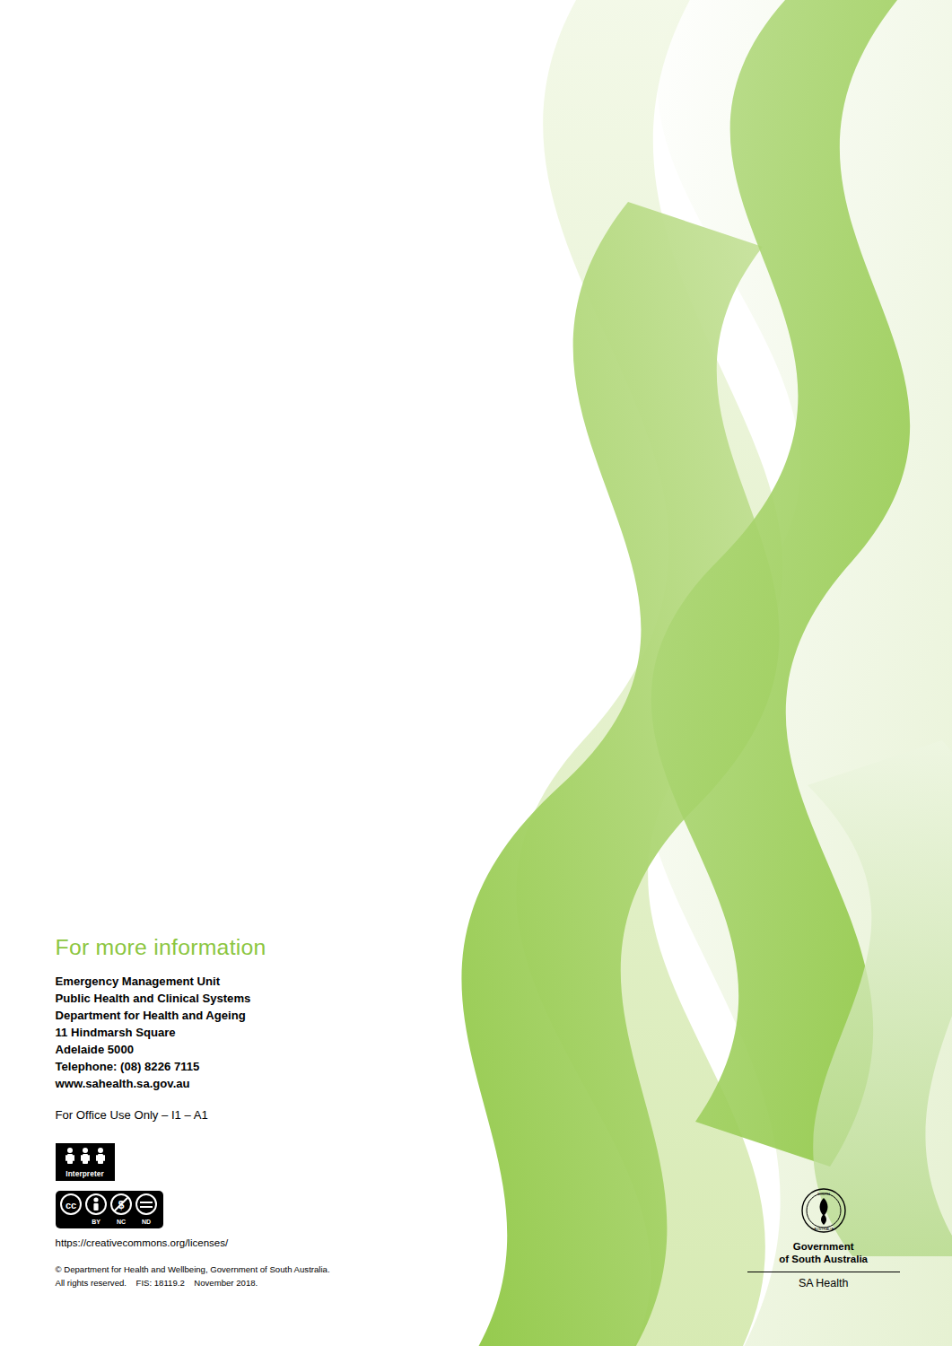For more information
Emergency Management Unit
Public Health and Clinical Systems
Department for Health and Ageing
11 Hindmarsh Square
Adelaide 5000
Telephone: (08) 8226 7115
www.sahealth.sa.gov.au
For Office Use Only – I1 – A1
Interpreter
cc $ BY NC ND
https://creativecommons.org/licenses/
© Department for Health and Wellbeing, Government of South Australia.
All rights reserved. FIS: 18119.2 November 2018.
SOUTH AUSTRALIA
Government
of South Australia
SA Health